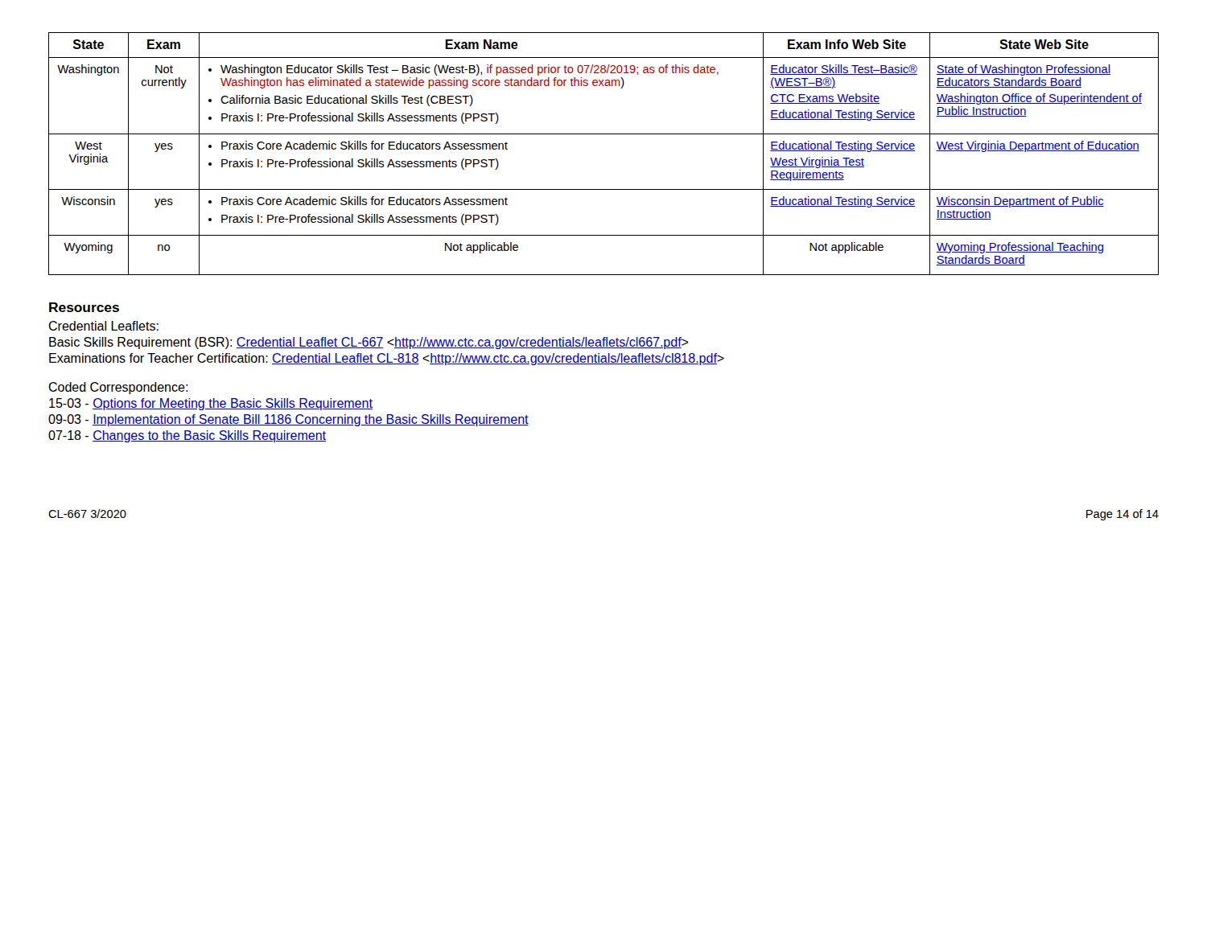| State | Exam | Exam Name | Exam Info Web Site | State Web Site |
| --- | --- | --- | --- | --- |
| Washington | Not currently | Washington Educator Skills Test – Basic (West-B), if passed prior to 07/28/2019; as of this date, Washington has eliminated a statewide passing score standard for this exam ) California Basic Educational Skills Test (CBEST) Praxis I: Pre-Professional Skills Assessments (PPST) | Educator Skills Test–Basic® (WEST–B®) CTC Exams Website Educational Testing Service | State of Washington Professional Educators Standards Board Washington Office of Superintendent of Public Instruction |
| West Virginia | yes | Praxis Core Academic Skills for Educators Assessment Praxis I: Pre-Professional Skills Assessments (PPST) | Educational Testing Service West Virginia Test Requirements | West Virginia Department of Education |
| Wisconsin | yes | Praxis Core Academic Skills for Educators Assessment Praxis I: Pre-Professional Skills Assessments (PPST) | Educational Testing Service | Wisconsin Department of Public Instruction |
| Wyoming | no | Not applicable | Not applicable | Wyoming Professional Teaching Standards Board |
Resources
Credential Leaflets:
Basic Skills Requirement (BSR): Credential Leaflet CL-667 <http://www.ctc.ca.gov/credentials/leaflets/cl667.pdf>
Examinations for Teacher Certification: Credential Leaflet CL-818 <http://www.ctc.ca.gov/credentials/leaflets/cl818.pdf>
Coded Correspondence:
15-03 - Options for Meeting the Basic Skills Requirement
09-03 - Implementation of Senate Bill 1186 Concerning the Basic Skills Requirement
07-18 - Changes to the Basic Skills Requirement
CL-667 3/2020 Page 14 of 14